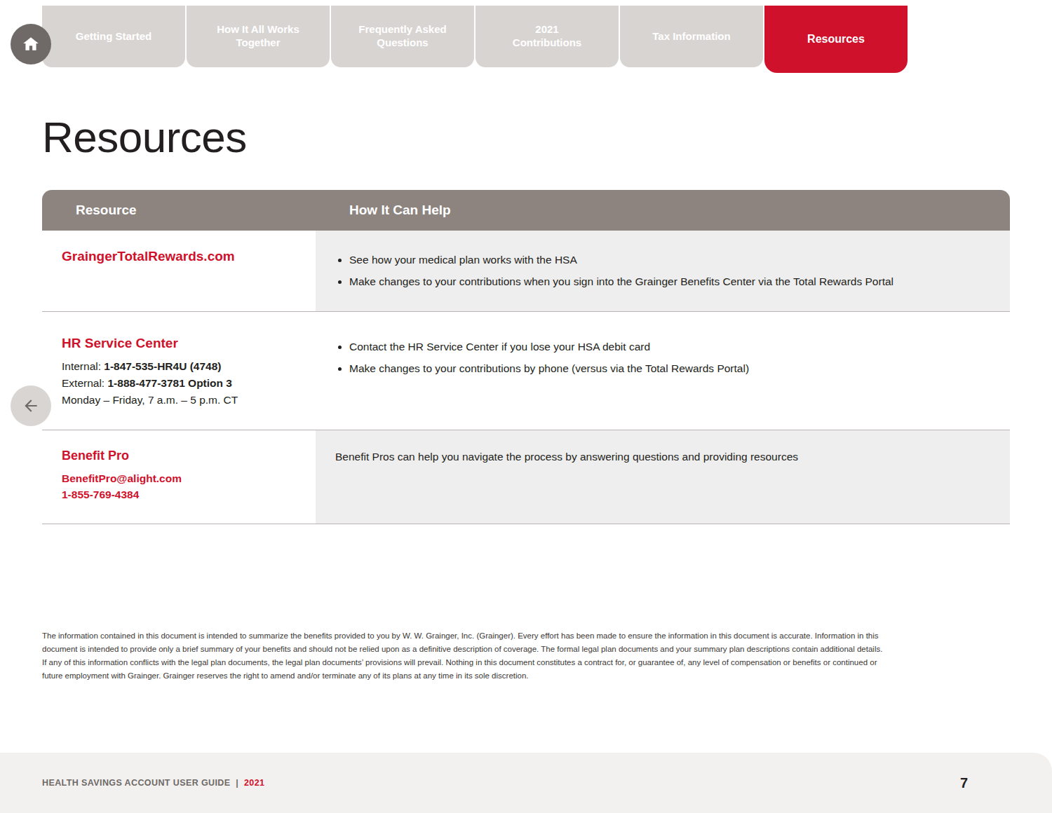Getting Started How It All Works
Together Frequently Asked
Questions 2021
Contributions Tax Information Resources
Resources
| Resource | How It Can Help |
| --- | --- |
| GraingerTotalRewards.com | See how your medical plan works with the HSA Make changes to your contributions when you sign into the Grainger Benefits Center via the Total Rewards Portal |
| HR Service Center Internal: 1-847-535-HR4U (4748) External: 1-888-477-3781 Option 3 Monday – Friday, 7 a.m. – 5 p.m. CT | Contact the HR Service Center if you lose your HSA debit card Make changes to your contributions by phone (versus via the Total Rewards Portal) |
| Benefit Pro BenefitPro@alight.com 1-855-769-4384 | Benefit Pros can help you navigate the process by answering questions and providing resources |
The information contained in this document is intended to summarize the benefits provided to you by W. W. Grainger, Inc. (Grainger). Every effort has been made to ensure the information in this document is accurate. Information in this document is intended to provide only a brief summary of your benefits and should not be relied upon as a definitive description of coverage. The formal legal plan documents and your summary plan descriptions contain additional details. If any of this information conflicts with the legal plan documents, the legal plan documents’ provisions will prevail. Nothing in this document constitutes a contract for, or guarantee of, any level of compensation or benefits or continued or future employment with Grainger. Grainger reserves the right to amend and/or terminate any of its plans at any time in its sole discretion.
HEALTH SAVINGS ACCOUNT USER GUIDE | 2021
7